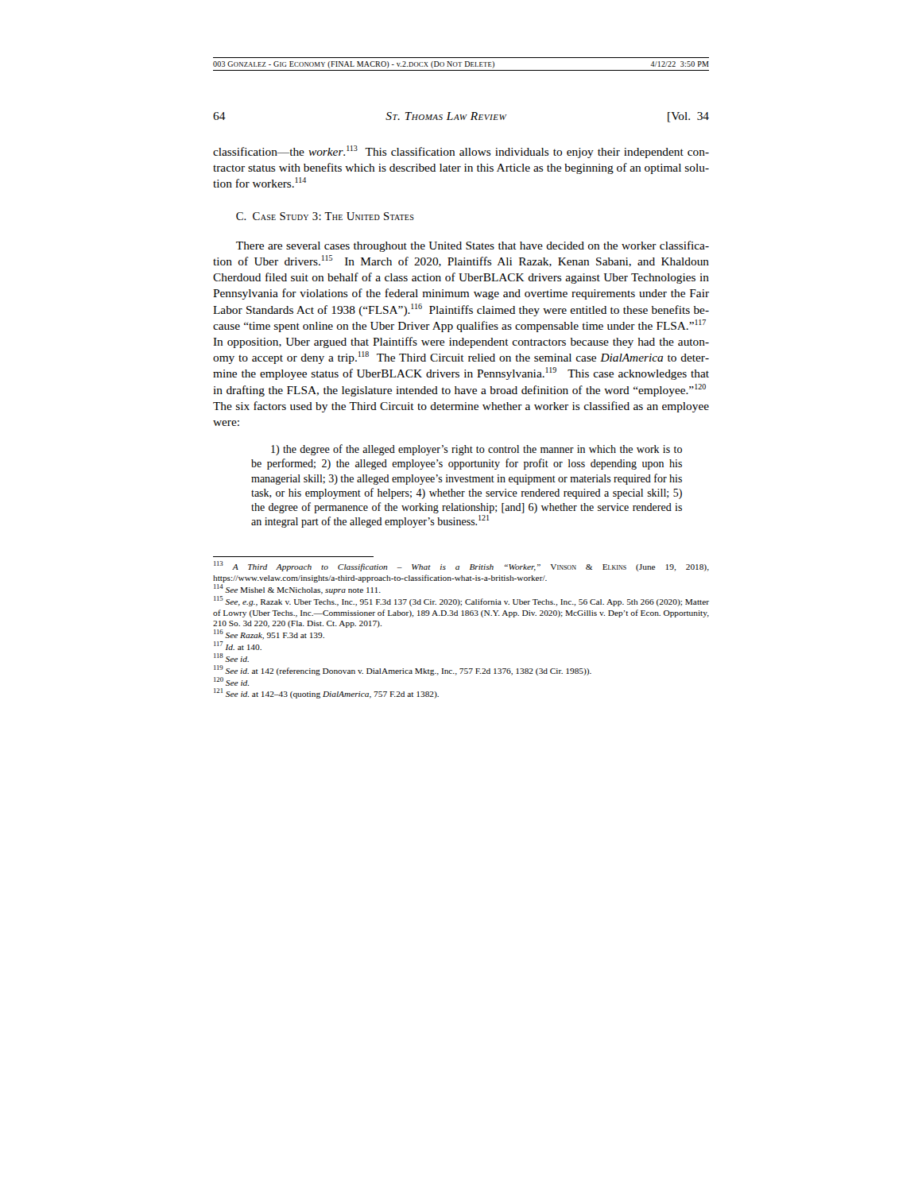003 GONZALEZ - GIG ECONOMY (FINAL MACRO) - v.2. DOCX (DO NOT DELETE) 4/12/22 3:50 PM
64 St. Thomas Law Review [Vol. 34
classification—the worker.113 This classification allows individuals to enjoy their independent contractor status with benefits which is described later in this Article as the beginning of an optimal solution for workers.114
C. Case Study 3: The United States
There are several cases throughout the United States that have decided on the worker classification of Uber drivers.115 In March of 2020, Plaintiffs Ali Razak, Kenan Sabani, and Khaldoun Cherdoud filed suit on behalf of a class action of UberBLACK drivers against Uber Technologies in Pennsylvania for violations of the federal minimum wage and overtime requirements under the Fair Labor Standards Act of 1938 (“FLSA”).116 Plaintiffs claimed they were entitled to these benefits because “time spent online on the Uber Driver App qualifies as compensable time under the FLSA.”117 In opposition, Uber argued that Plaintiffs were independent contractors because they had the autonomy to accept or deny a trip.118 The Third Circuit relied on the seminal case DialAmerica to determine the employee status of UberBLACK drivers in Pennsylvania.119 This case acknowledges that in drafting the FLSA, the legislature intended to have a broad definition of the word “employee.”120 The six factors used by the Third Circuit to determine whether a worker is classified as an employee were:
1) the degree of the alleged employer’s right to control the manner in which the work is to be performed; 2) the alleged employee’s opportunity for profit or loss depending upon his managerial skill; 3) the alleged employee’s investment in equipment or materials required for his task, or his employment of helpers; 4) whether the service rendered required a special skill; 5) the degree of permanence of the working relationship; [and] 6) whether the service rendered is an integral part of the alleged employer’s business.121
113 A Third Approach to Classification – What is a British “Worker,” Vinson & Elkins (June 19, 2018), https://www.velaw.com/insights/a-third-approach-to-classification-what-is-a-british-worker/.
114 See Mishel & McNicholas, supra note 111.
115 See, e.g., Razak v. Uber Techs., Inc., 951 F.3d 137 (3d Cir. 2020); California v. Uber Techs., Inc., 56 Cal. App. 5th 266 (2020); Matter of Lowry (Uber Techs., Inc.—Commissioner of Labor), 189 A.D.3d 1863 (N.Y. App. Div. 2020); McGillis v. Dep’t of Econ. Opportunity, 210 So. 3d 220, 220 (Fla. Dist. Ct. App. 2017).
116 See Razak, 951 F.3d at 139.
117 Id. at 140.
118 See id.
119 See id. at 142 (referencing Donovan v. DialAmerica Mktg., Inc., 757 F.2d 1376, 1382 (3d Cir. 1985)).
120 See id.
121 See id. at 142–43 (quoting DialAmerica, 757 F.2d at 1382).